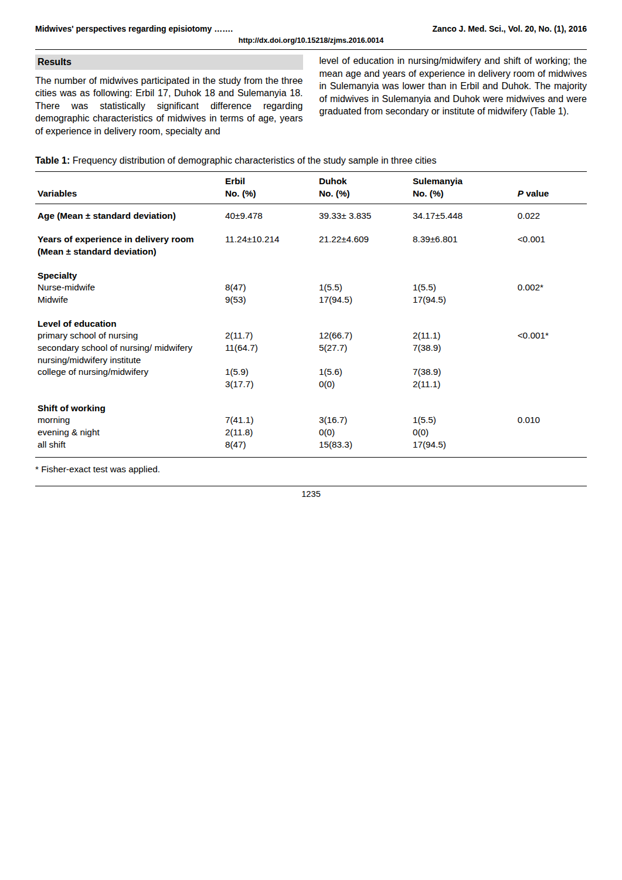Midwives' perspectives regarding episiotomy …….
Zanco J. Med. Sci., Vol. 20, No. (1), 2016
http://dx.doi.org/10.15218/zjms.2016.0014
Results
The number of midwives participated in the study from the three cities was as following: Erbil 17, Duhok 18 and Sulemanyia 18. There was statistically significant difference regarding demographic characteristics of midwives in terms of age, years of experience in delivery room, specialty and
level of education in nursing/midwifery and shift of working; the mean age and years of experience in delivery room of midwives in Sulemanyia was lower than in Erbil and Duhok. The majority of midwives in Sulemanyia and Duhok were midwives and were graduated from secondary or institute of midwifery (Table 1).
Table 1: Frequency distribution of demographic characteristics of the study sample in three cities
| Variables | Erbil No. (%) | Duhok No. (%) | Sulemanyia No. (%) | P value |
| --- | --- | --- | --- | --- |
| Age (Mean ± standard deviation) | 40±9.478 | 39.33± 3.835 | 34.17±5.448 | 0.022 |
| Years of experience in delivery room (Mean ± standard deviation) | 11.24±10.214 | 21.22±4.609 | 8.39±6.801 | <0.001 |
| Specialty Nurse-midwife Midwife | 8(47) 9(53) | 1(5.5) 17(94.5) | 1(5.5) 17(94.5) | 0.002* |
| Level of education primary school of nursing secondary school of nursing/ midwifery nursing/midwifery institute college of nursing/midwifery | 2(11.7) 11(64.7) 1(5.9) 3(17.7) | 12(66.7) 5(27.7) 1(5.6) 0(0) | 2(11.1) 7(38.9) 7(38.9) 2(11.1) | <0.001* |
| Shift of working morning evening & night all shift | 7(41.1) 2(11.8) 8(47) | 3(16.7) 0(0) 15(83.3) | 1(5.5) 0(0) 17(94.5) | 0.010 |
* Fisher-exact test was applied.
1235